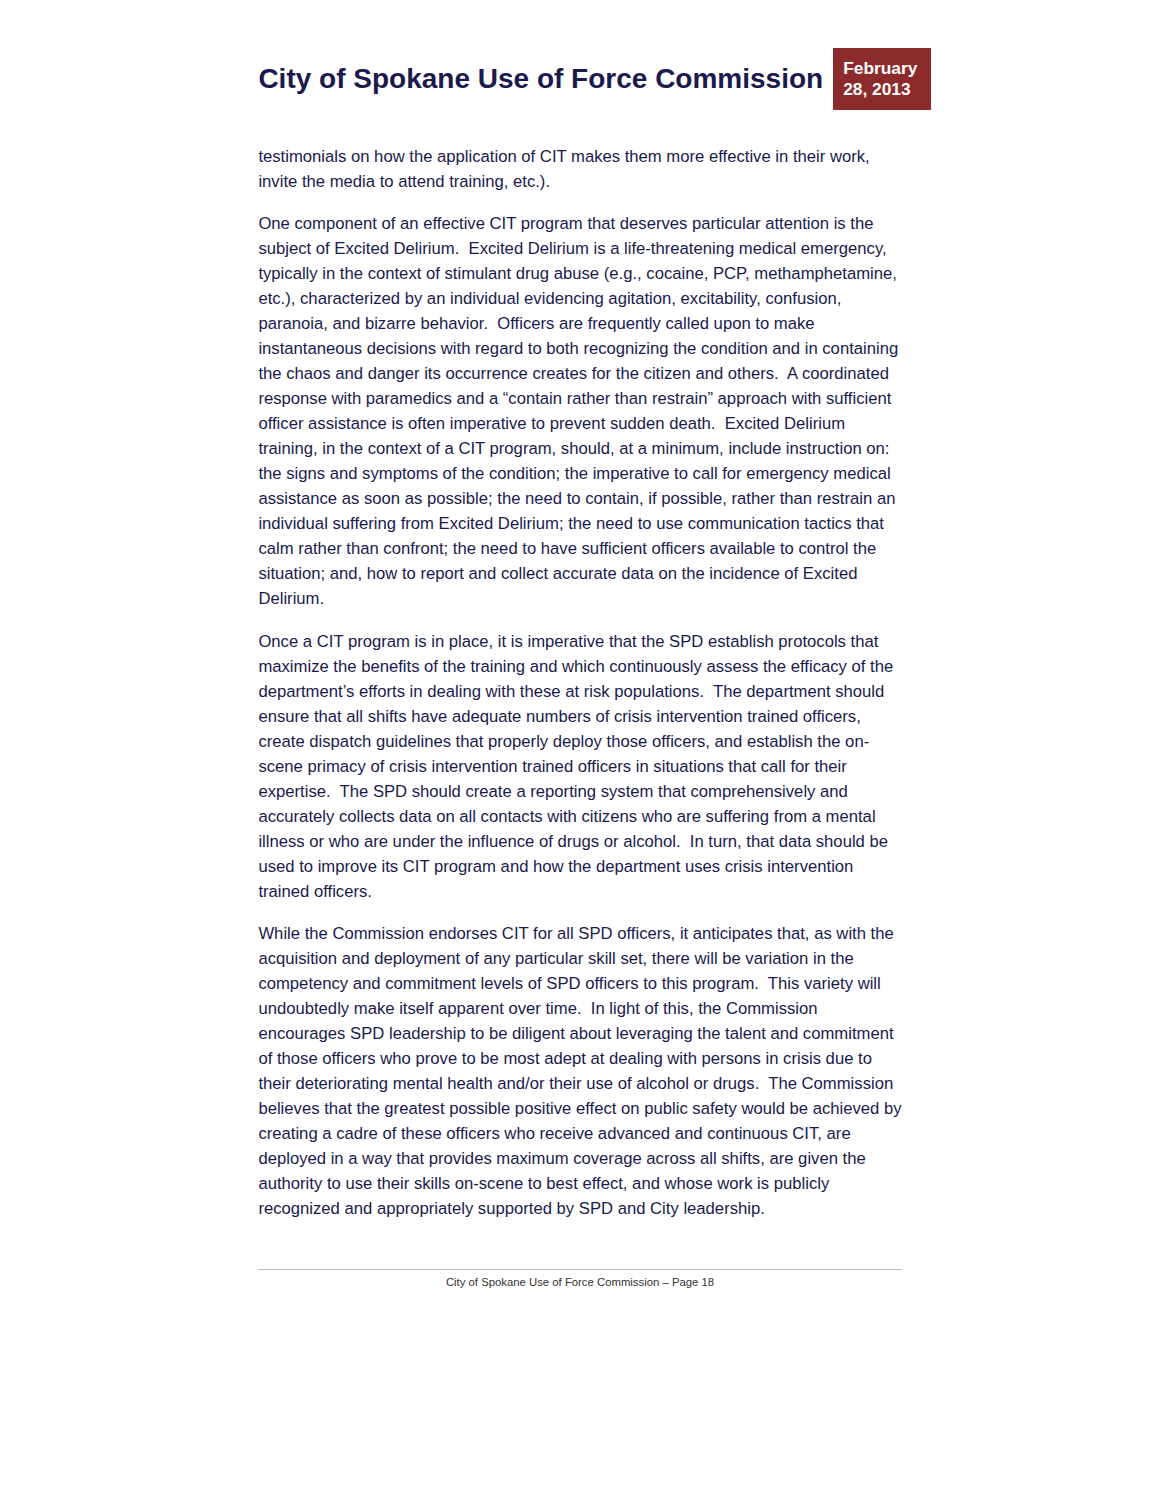City of Spokane Use of Force Commission
February 28, 2013
testimonials on how the application of CIT makes them more effective in their work, invite the media to attend training, etc.).
One component of an effective CIT program that deserves particular attention is the subject of Excited Delirium. Excited Delirium is a life-threatening medical emergency, typically in the context of stimulant drug abuse (e.g., cocaine, PCP, methamphetamine, etc.), characterized by an individual evidencing agitation, excitability, confusion, paranoia, and bizarre behavior. Officers are frequently called upon to make instantaneous decisions with regard to both recognizing the condition and in containing the chaos and danger its occurrence creates for the citizen and others. A coordinated response with paramedics and a “contain rather than restrain” approach with sufficient officer assistance is often imperative to prevent sudden death. Excited Delirium training, in the context of a CIT program, should, at a minimum, include instruction on: the signs and symptoms of the condition; the imperative to call for emergency medical assistance as soon as possible; the need to contain, if possible, rather than restrain an individual suffering from Excited Delirium; the need to use communication tactics that calm rather than confront; the need to have sufficient officers available to control the situation; and, how to report and collect accurate data on the incidence of Excited Delirium.
Once a CIT program is in place, it is imperative that the SPD establish protocols that maximize the benefits of the training and which continuously assess the efficacy of the department’s efforts in dealing with these at risk populations. The department should ensure that all shifts have adequate numbers of crisis intervention trained officers, create dispatch guidelines that properly deploy those officers, and establish the on-scene primacy of crisis intervention trained officers in situations that call for their expertise. The SPD should create a reporting system that comprehensively and accurately collects data on all contacts with citizens who are suffering from a mental illness or who are under the influence of drugs or alcohol. In turn, that data should be used to improve its CIT program and how the department uses crisis intervention trained officers.
While the Commission endorses CIT for all SPD officers, it anticipates that, as with the acquisition and deployment of any particular skill set, there will be variation in the competency and commitment levels of SPD officers to this program. This variety will undoubtedly make itself apparent over time. In light of this, the Commission encourages SPD leadership to be diligent about leveraging the talent and commitment of those officers who prove to be most adept at dealing with persons in crisis due to their deteriorating mental health and/or their use of alcohol or drugs. The Commission believes that the greatest possible positive effect on public safety would be achieved by creating a cadre of these officers who receive advanced and continuous CIT, are deployed in a way that provides maximum coverage across all shifts, are given the authority to use their skills on-scene to best effect, and whose work is publicly recognized and appropriately supported by SPD and City leadership.
City of Spokane Use of Force Commission – Page 18